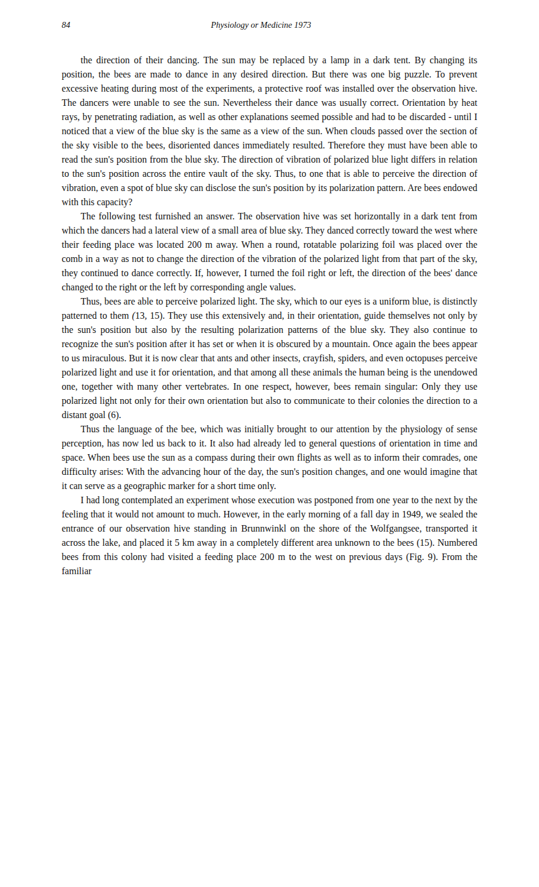84 Physiology or Medicine 1973
the direction of their dancing. The sun may be replaced by a lamp in a dark tent. By changing its position, the bees are made to dance in any desired direction. But there was one big puzzle. To prevent excessive heating during most of the experiments, a protective roof was installed over the observation hive. The dancers were unable to see the sun. Nevertheless their dance was usually correct. Orientation by heat rays, by penetrating radiation, as well as other explanations seemed possible and had to be discarded - until I noticed that a view of the blue sky is the same as a view of the sun. When clouds passed over the section of the sky visible to the bees, disoriented dances immediately resulted. Therefore they must have been able to read the sun's position from the blue sky. The direction of vibration of polarized blue light differs in relation to the sun's position across the entire vault of the sky. Thus, to one that is able to perceive the direction of vibration, even a spot of blue sky can disclose the sun's position by its polarization pattern. Are bees endowed with this capacity?
The following test furnished an answer. The observation hive was set horizontally in a dark tent from which the dancers had a lateral view of a small area of blue sky. They danced correctly toward the west where their feeding place was located 200 m away. When a round, rotatable polarizing foil was placed over the comb in a way as not to change the direction of the vibration of the polarized light from that part of the sky, they continued to dance correctly. If, however, I turned the foil right or left, the direction of the bees' dance changed to the right or the left by corresponding angle values.
Thus, bees are able to perceive polarized light. The sky, which to our eyes is a uniform blue, is distinctly patterned to them (13, 15). They use this extensively and, in their orientation, guide themselves not only by the sun's position but also by the resulting polarization patterns of the blue sky. They also continue to recognize the sun's position after it has set or when it is obscured by a mountain. Once again the bees appear to us miraculous. But it is now clear that ants and other insects, crayfish, spiders, and even octopuses perceive polarized light and use it for orientation, and that among all these animals the human being is the unendowed one, together with many other vertebrates. In one respect, however, bees remain singular: Only they use polarized light not only for their own orientation but also to communicate to their colonies the direction to a distant goal (6).
Thus the language of the bee, which was initially brought to our attention by the physiology of sense perception, has now led us back to it. It also had already led to general questions of orientation in time and space. When bees use the sun as a compass during their own flights as well as to inform their comrades, one difficulty arises: With the advancing hour of the day, the sun's position changes, and one would imagine that it can serve as a geographic marker for a short time only.
I had long contemplated an experiment whose execution was postponed from one year to the next by the feeling that it would not amount to much. However, in the early morning of a fall day in 1949, we sealed the entrance of our observation hive standing in Brunnwinkl on the shore of the Wolfgangsee, transported it across the lake, and placed it 5 km away in a completely different area unknown to the bees (15). Numbered bees from this colony had visited a feeding place 200 m to the west on previous days (Fig. 9). From the familiar